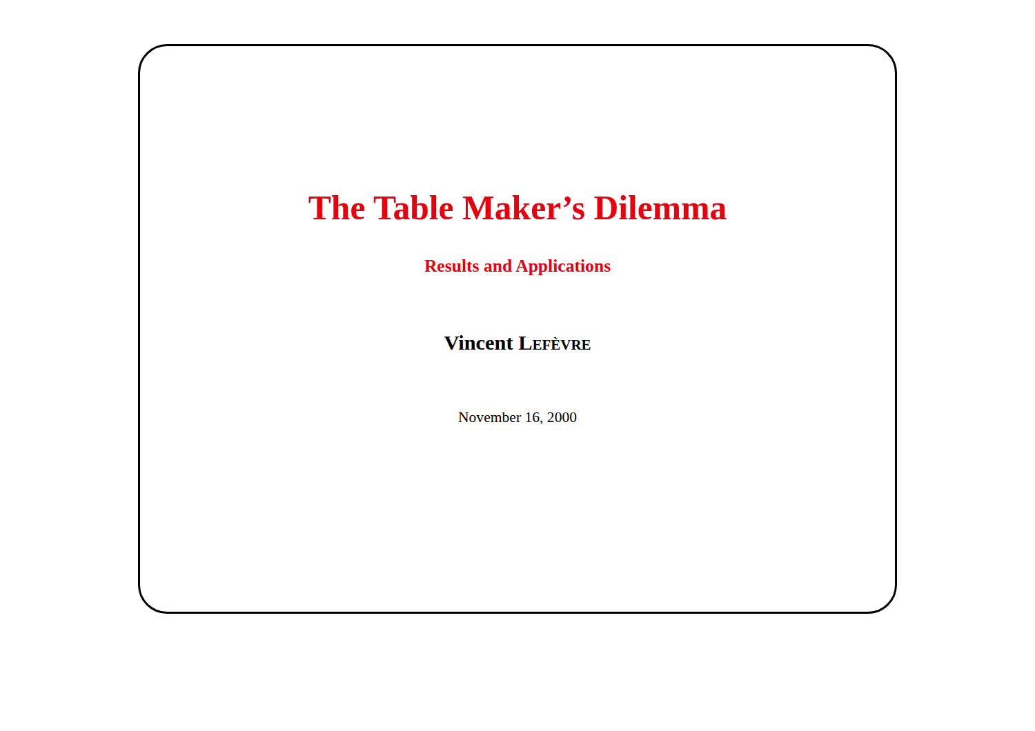The Table Maker’s Dilemma
Results and Applications
Vincent Lefèvre
November 16, 2000